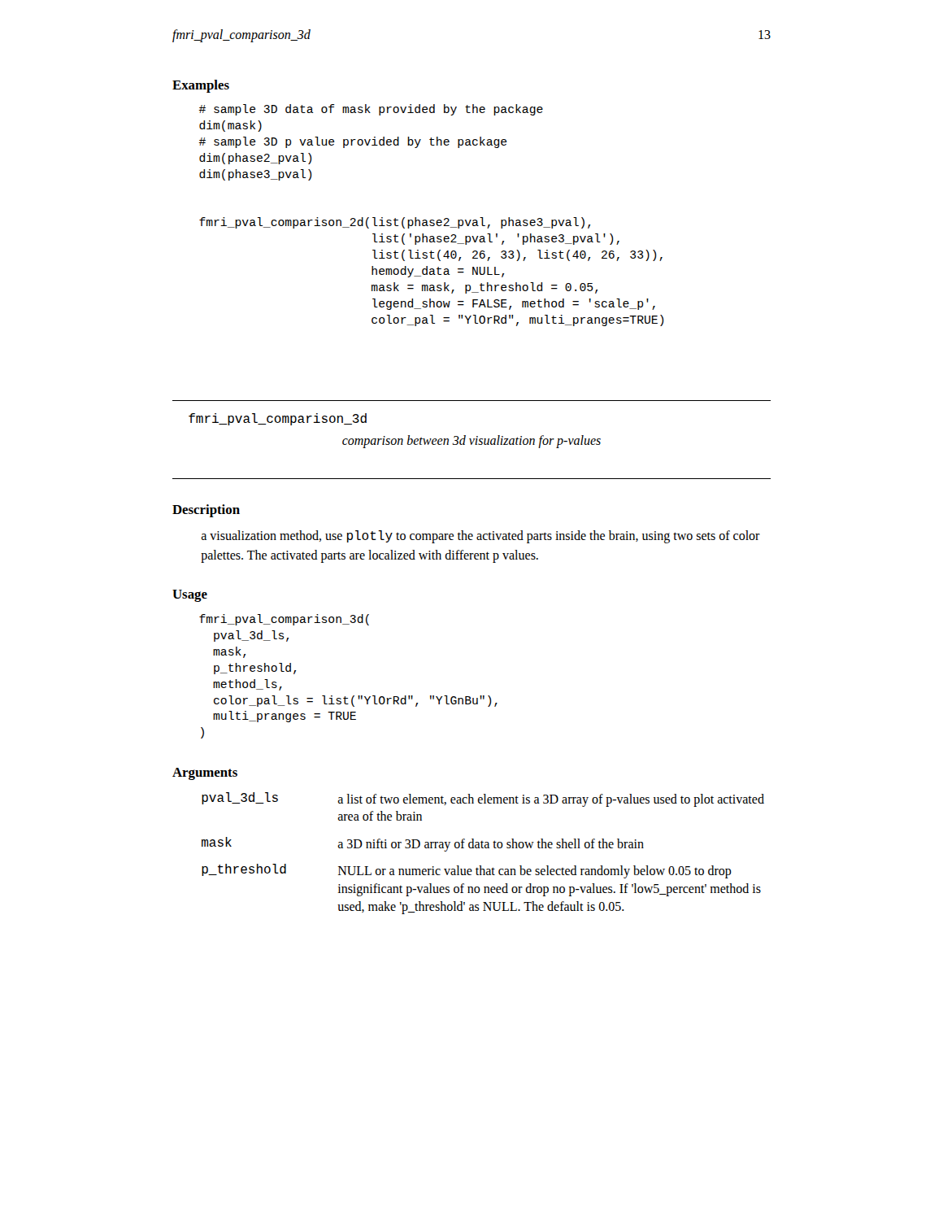fmri_pval_comparison_3d 13
Examples
# sample 3D data of mask provided by the package
dim(mask)
# sample 3D p value provided by the package
dim(phase2_pval)
dim(phase3_pval)


fmri_pval_comparison_2d(list(phase2_pval, phase3_pval),
                        list('phase2_pval', 'phase3_pval'),
                        list(list(40, 26, 33), list(40, 26, 33)),
                        hemody_data = NULL,
                        mask = mask, p_threshold = 0.05,
                        legend_show = FALSE, method = 'scale_p',
                        color_pal = "YlOrRd", multi_pranges=TRUE)
fmri_pval_comparison_3d
comparison between 3d visualization for p-values
Description
a visualization method, use plotly to compare the activated parts inside the brain, using two sets of color palettes. The activated parts are localized with different p values.
Usage
fmri_pval_comparison_3d(
  pval_3d_ls,
  mask,
  p_threshold,
  method_ls,
  color_pal_ls = list("YlOrRd", "YlGnBu"),
  multi_pranges = TRUE
)
Arguments
pval_3d_ls
a list of two element, each element is a 3D array of p-values used to plot activated area of the brain
mask
a 3D nifti or 3D array of data to show the shell of the brain
p_threshold
NULL or a numeric value that can be selected randomly below 0.05 to drop insignificant p-values of no need or drop no p-values. If 'low5_percent' method is used, make 'p_threshold' as NULL. The default is 0.05.